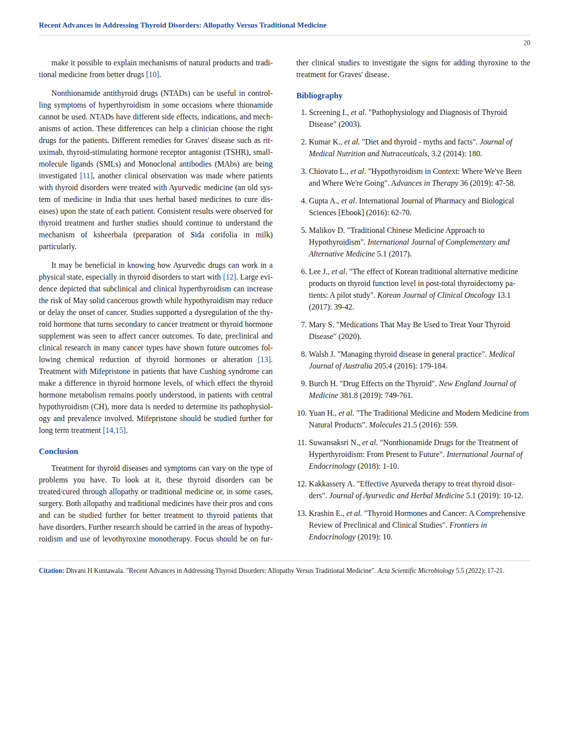Recent Advances in Addressing Thyroid Disorders: Allopathy Versus Traditional Medicine
20
make it possible to explain mechanisms of natural products and traditional medicine from better drugs [10].
Nonthionamide antithyroid drugs (NTADs) can be useful in controlling symptoms of hyperthyroidism in some occasions where thionamide cannot be used. NTADs have different side effects, indications, and mechanisms of action. These differences can help a clinician choose the right drugs for the patients. Different remedies for Graves' disease such as rituximab, thyroid-stimulating hormone receptor antagonist (TSHR), small-molecule ligands (SMLs) and Monoclonal antibodies (MAbs) are being investigated [11], another clinical observation was made where patients with thyroid disorders were treated with Ayurvedic medicine (an old system of medicine in India that uses herbal based medicines to cure diseases) upon the state of each patient. Consistent results were observed for thyroid treatment and further studies should continue to understand the mechanism of ksheerbala (preparation of Sida corifolia in milk) particularly.
It may be beneficial in knowing how Ayurvedic drugs can work in a physical state, especially in thyroid disorders to start with [12]. Large evidence depicted that subclinical and clinical hyperthyroidism can increase the risk of May solid cancerous growth while hypothyroidism may reduce or delay the onset of cancer. Studies supported a dysregulation of the thyroid hormone that turns secondary to cancer treatment or thyroid hormone supplement was seen to affect cancer outcomes. To date, preclinical and clinical research in many cancer types have shown future outcomes following chemical reduction of thyroid hormones or alteration [13]. Treatment with Mifepristone in patients that have Cushing syndrome can make a difference in thyroid hormone levels, of which effect the thyroid hormone metabolism remains poorly understood, in patients with central hypothyroidism (CH), more data is needed to determine its pathophysiology and prevalence involved. Mifepristone should be studied further for long term treatment [14,15].
Conclusion
Treatment for thyroid diseases and symptoms can vary on the type of problems you have. To look at it, these thyroid disorders can be treated/cured through allopathy or traditional medicine or, in some cases, surgery. Both allopathy and traditional medicines have their pros and cons and can be studied further for better treatment to thyroid patients that have disorders. Further research should be carried in the areas of hypothyroidism and use of levothyroxine monotherapy. Focus should be on further clinical studies to investigate the signs for adding thyroxine to the treatment for Graves' disease.
Bibliography
Screening I., et al. "Pathophysiology and Diagnosis of Thyroid Disease" (2003).
Kumar K., et al. "Diet and thyroid - myths and facts". Journal of Medical Nutrition and Nutraceuticals, 3.2 (2014): 180.
Chiovato L., et al. "Hypothyroidism in Context: Where We've Been and Where We're Going". Advances in Therapy 36 (2019): 47-58.
Gupta A., et al. International Journal of Pharmacy and Biological Sciences [Ebook] (2016): 62-70.
Malikov D. "Traditional Chinese Medicine Approach to Hypothyroidism". International Journal of Complementary and Alternative Medicine 5.1 (2017).
Lee J., et al. "The effect of Korean traditional alternative medicine products on thyroid function level in post-total thyroidectomy patients: A pilot study". Korean Journal of Clinical Oncology 13.1 (2017): 39-42.
Mary S. "Medications That May Be Used to Treat Your Thyroid Disease" (2020).
Walsh J. "Managing thyroid disease in general practice". Medical Journal of Australia 205.4 (2016): 179-184.
Burch H. "Drug Effects on the Thyroid". New England Journal of Medicine 381.8 (2019): 749-761.
Yuan H., et al. "The Traditional Medicine and Modern Medicine from Natural Products". Molecules 21.5 (2016): 559.
Suwansaksri N., et al. "Nonthionamide Drugs for the Treatment of Hyperthyroidism: From Present to Future". International Journal of Endocrinology (2018): 1-10.
Kakkassery A. "Effective Ayurveda therapy to treat thyroid disorders". Journal of Ayurvedic and Herbal Medicine 5.1 (2019): 10-12.
Krashin E., et al. "Thyroid Hormones and Cancer: A Comprehensive Review of Preclinical and Clinical Studies". Frontiers in Endocrinology (2019): 10.
Citation: Dhvani H Kuntawala. "Recent Advances in Addressing Thyroid Disorders: Allopathy Versus Traditional Medicine". Acta Scientific Microbiology 5.5 (2022): 17-21.